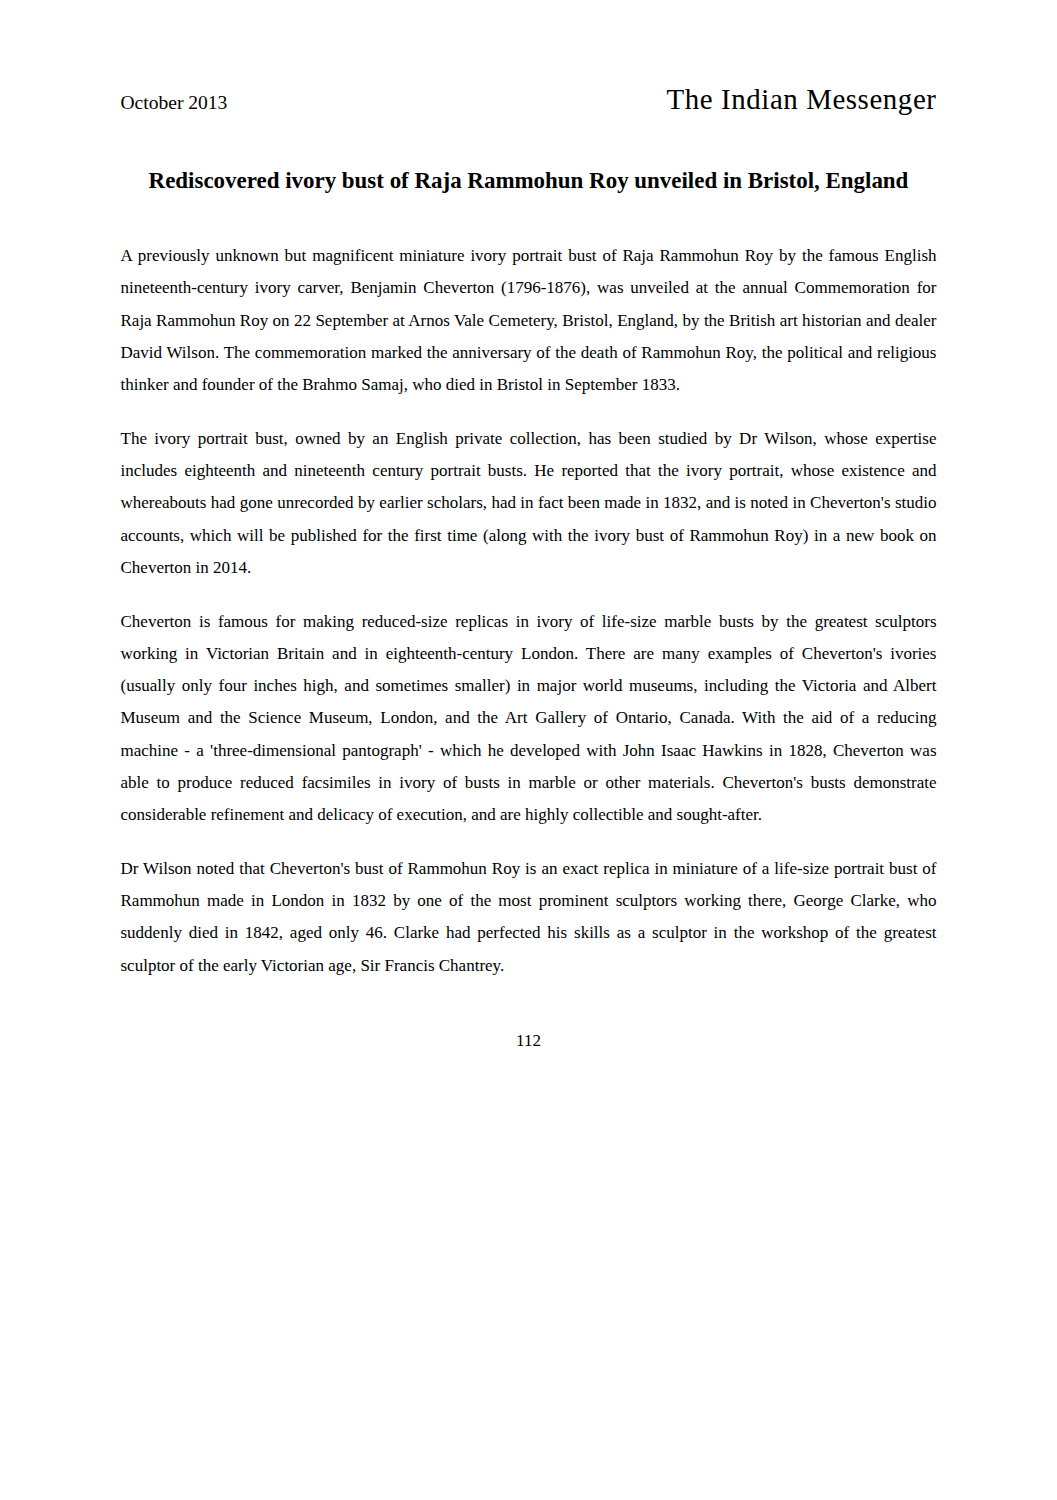October 2013 The Indian Messenger
Rediscovered ivory bust of Raja Rammohun Roy unveiled in Bristol, England
A previously unknown but magnificent miniature ivory portrait bust of Raja Rammohun Roy by the famous English nineteenth-century ivory carver, Benjamin Cheverton (1796-1876), was unveiled at the annual Commemoration for Raja Rammohun Roy on 22 September at Arnos Vale Cemetery, Bristol, England, by the British art historian and dealer David Wilson. The commemoration marked the anniversary of the death of Rammohun Roy, the political and religious thinker and founder of the Brahmo Samaj, who died in Bristol in September 1833.
The ivory portrait bust, owned by an English private collection, has been studied by Dr Wilson, whose expertise includes eighteenth and nineteenth century portrait busts. He reported that the ivory portrait, whose existence and whereabouts had gone unrecorded by earlier scholars, had in fact been made in 1832, and is noted in Cheverton's studio accounts, which will be published for the first time (along with the ivory bust of Rammohun Roy) in a new book on Cheverton in 2014.
Cheverton is famous for making reduced-size replicas in ivory of life-size marble busts by the greatest sculptors working in Victorian Britain and in eighteenth-century London. There are many examples of Cheverton's ivories (usually only four inches high, and sometimes smaller) in major world museums, including the Victoria and Albert Museum and the Science Museum, London, and the Art Gallery of Ontario, Canada. With the aid of a reducing machine - a 'three-dimensional pantograph' - which he developed with John Isaac Hawkins in 1828, Cheverton was able to produce reduced facsimiles in ivory of busts in marble or other materials. Cheverton's busts demonstrate considerable refinement and delicacy of execution, and are highly collectible and sought-after.
Dr Wilson noted that Cheverton's bust of Rammohun Roy is an exact replica in miniature of a life-size portrait bust of Rammohun made in London in 1832 by one of the most prominent sculptors working there, George Clarke, who suddenly died in 1842, aged only 46. Clarke had perfected his skills as a sculptor in the workshop of the greatest sculptor of the early Victorian age, Sir Francis Chantrey.
112